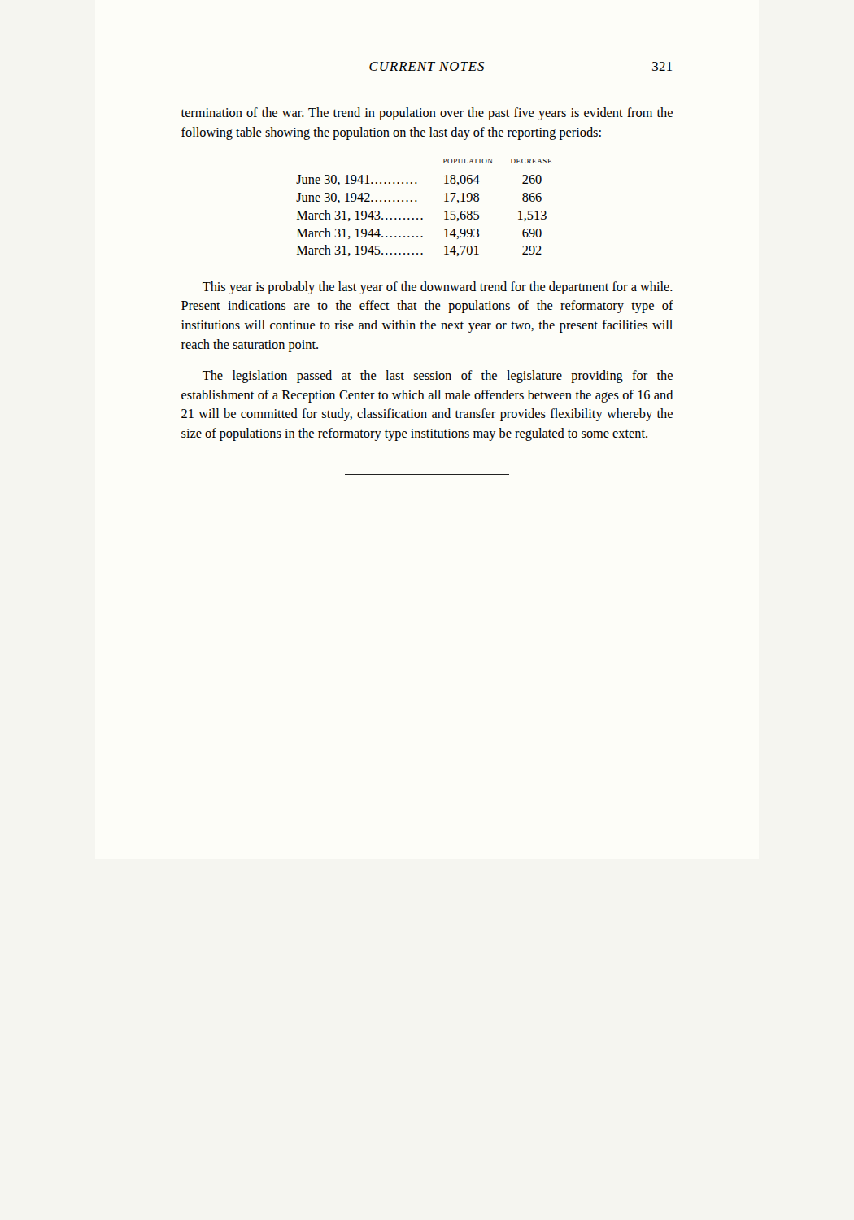CURRENT NOTES 321
termination of the war. The trend in population over the past five years is evident from the following table showing the population on the last day of the reporting periods:
| | POPULATION | DECREASE |
| --- | --- | --- |
| June 30, 1941 ........... | 18,064 | 260 |
| June 30, 1942 ........... | 17,198 | 866 |
| March 31, 1943 .......... | 15,685 | 1,513 |
| March 31, 1944 .......... | 14,993 | 690 |
| March 31, 1945 .......... | 14,701 | 292 |
This year is probably the last year of the downward trend for the department for a while. Present indications are to the effect that the populations of the reformatory type of institutions will continue to rise and within the next year or two, the present facilities will reach the saturation point.
The legislation passed at the last session of the legislature providing for the establishment of a Reception Center to which all male offenders between the ages of 16 and 21 will be committed for study, classification and transfer provides flexibility whereby the size of populations in the reformatory type institutions may be regulated to some extent.